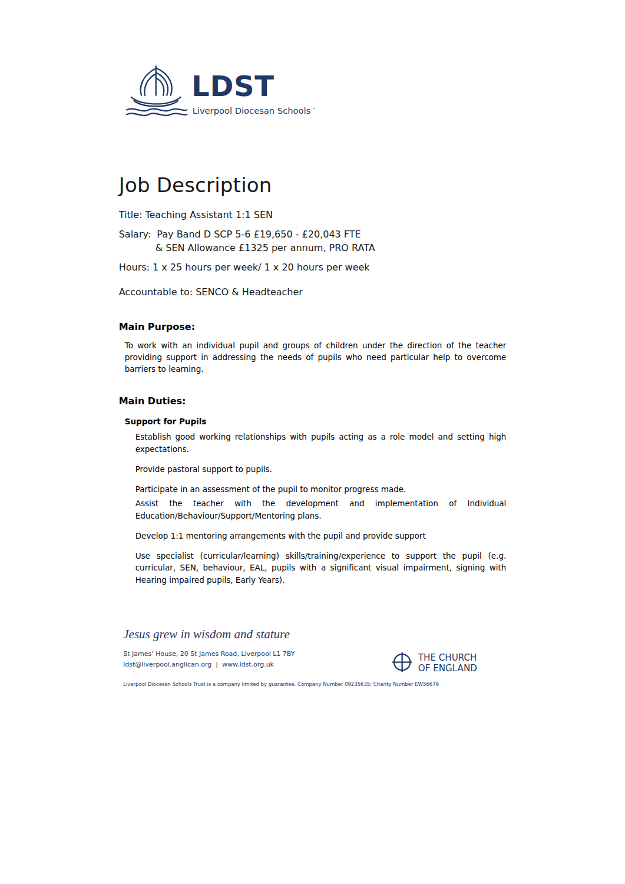LDST Liverpool Diocesan Schools Trust
Job Description
Title: Teaching Assistant 1:1 SEN
Salary: Pay Band D SCP 5-6 £19,650 - £20,043 FTE
& SEN Allowance £1325 per annum, PRO RATA
Hours: 1 x 25 hours per week/ 1 x 20 hours per week
Accountable to: SENCO & Headteacher
Main Purpose:
To work with an individual pupil and groups of children under the direction of the teacher providing support in addressing the needs of pupils who need particular help to overcome barriers to learning.
Main Duties:
Support for Pupils
Establish good working relationships with pupils acting as a role model and setting high expectations.
Provide pastoral support to pupils.
Participate in an assessment of the pupil to monitor progress made.
Assist the teacher with the development and implementation of Individual Education/Behaviour/Support/Mentoring plans.
Develop 1:1 mentoring arrangements with the pupil and provide support
Use specialist (curricular/learning) skills/training/experience to support the pupil (e.g. curricular, SEN, behaviour, EAL, pupils with a significant visual impairment, signing with Hearing impaired pupils, Early Years).
Jesus grew in wisdom and stature
St James’ House, 20 St James Road, Liverpool L1 7BY
ldst@liverpool.anglican.org | www.ldst.org.uk
THE CHURCH OF ENGLAND
Liverpool Diocesan Schools Trust is a company limited by guarantee. Company Number 09235635; Charity Number EW56679